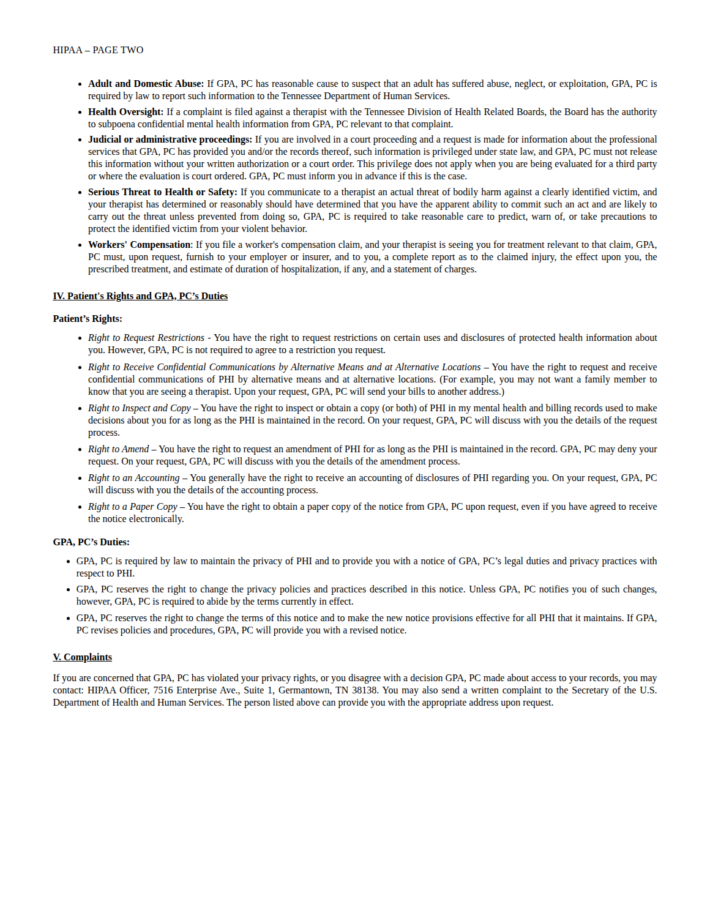HIPAA – PAGE TWO
Adult and Domestic Abuse: If GPA, PC has reasonable cause to suspect that an adult has suffered abuse, neglect, or exploitation, GPA, PC is required by law to report such information to the Tennessee Department of Human Services.
Health Oversight: If a complaint is filed against a therapist with the Tennessee Division of Health Related Boards, the Board has the authority to subpoena confidential mental health information from GPA, PC relevant to that complaint.
Judicial or administrative proceedings: If you are involved in a court proceeding and a request is made for information about the professional services that GPA, PC has provided you and/or the records thereof, such information is privileged under state law, and GPA, PC must not release this information without your written authorization or a court order. This privilege does not apply when you are being evaluated for a third party or where the evaluation is court ordered. GPA, PC must inform you in advance if this is the case.
Serious Threat to Health or Safety: If you communicate to a therapist an actual threat of bodily harm against a clearly identified victim, and your therapist has determined or reasonably should have determined that you have the apparent ability to commit such an act and are likely to carry out the threat unless prevented from doing so, GPA, PC is required to take reasonable care to predict, warn of, or take precautions to protect the identified victim from your violent behavior.
Workers' Compensation: If you file a worker's compensation claim, and your therapist is seeing you for treatment relevant to that claim, GPA, PC must, upon request, furnish to your employer or insurer, and to you, a complete report as to the claimed injury, the effect upon you, the prescribed treatment, and estimate of duration of hospitalization, if any, and a statement of charges.
IV. Patient's Rights and GPA, PC’s Duties
Patient’s Rights:
Right to Request Restrictions - You have the right to request restrictions on certain uses and disclosures of protected health information about you. However, GPA, PC is not required to agree to a restriction you request.
Right to Receive Confidential Communications by Alternative Means and at Alternative Locations – You have the right to request and receive confidential communications of PHI by alternative means and at alternative locations. (For example, you may not want a family member to know that you are seeing a therapist. Upon your request, GPA, PC will send your bills to another address.)
Right to Inspect and Copy – You have the right to inspect or obtain a copy (or both) of PHI in my mental health and billing records used to make decisions about you for as long as the PHI is maintained in the record. On your request, GPA, PC will discuss with you the details of the request process.
Right to Amend – You have the right to request an amendment of PHI for as long as the PHI is maintained in the record. GPA, PC may deny your request. On your request, GPA, PC will discuss with you the details of the amendment process.
Right to an Accounting – You generally have the right to receive an accounting of disclosures of PHI regarding you. On your request, GPA, PC will discuss with you the details of the accounting process.
Right to a Paper Copy – You have the right to obtain a paper copy of the notice from GPA, PC upon request, even if you have agreed to receive the notice electronically.
GPA, PC’s Duties:
GPA, PC is required by law to maintain the privacy of PHI and to provide you with a notice of GPA, PC’s legal duties and privacy practices with respect to PHI.
GPA, PC reserves the right to change the privacy policies and practices described in this notice. Unless GPA, PC notifies you of such changes, however, GPA, PC is required to abide by the terms currently in effect.
GPA, PC reserves the right to change the terms of this notice and to make the new notice provisions effective for all PHI that it maintains. If GPA, PC revises policies and procedures, GPA, PC will provide you with a revised notice.
V. Complaints
If you are concerned that GPA, PC has violated your privacy rights, or you disagree with a decision GPA, PC made about access to your records, you may contact: HIPAA Officer, 7516 Enterprise Ave., Suite 1, Germantown, TN 38138. You may also send a written complaint to the Secretary of the U.S. Department of Health and Human Services. The person listed above can provide you with the appropriate address upon request.